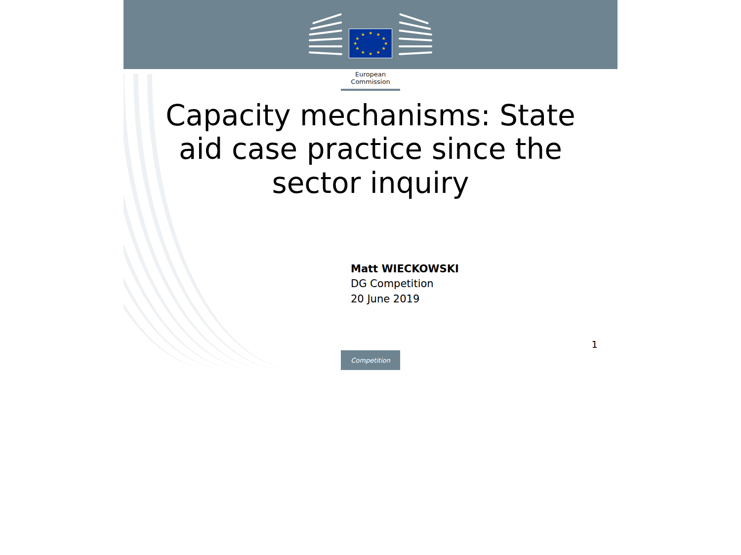★ ★ ★ ★ ★ ★ ★ ★ ★ ★ ★ ★
European
Commission
Capacity mechanisms: State aid case practice since the sector inquiry
Matt WIECKOWSKI
DG Competition
20 June 2019
1
Competition